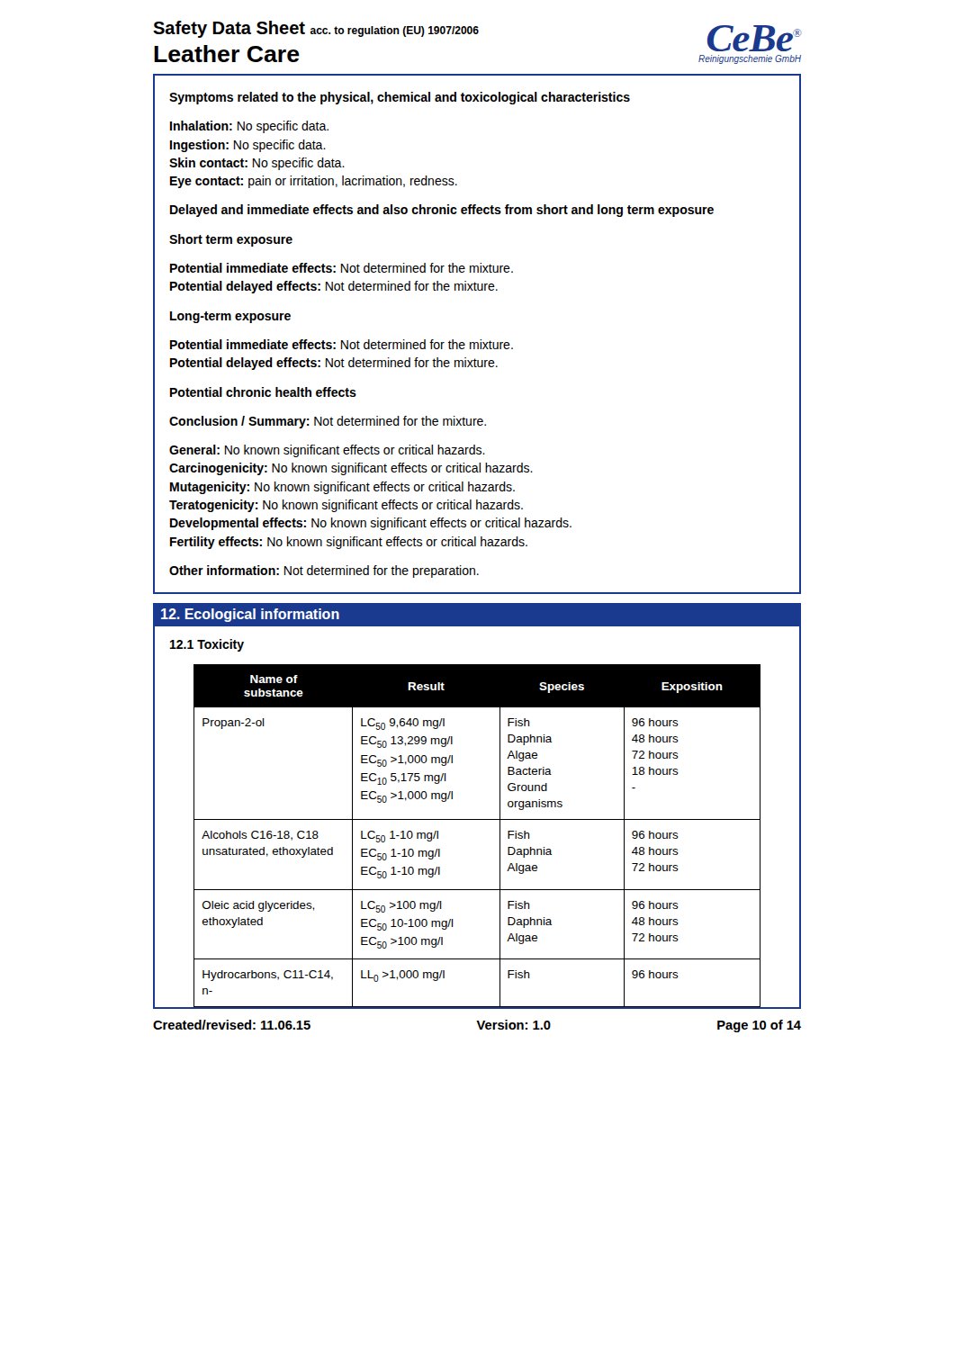Safety Data Sheet acc. to regulation (EU) 1907/2006
Leather Care
CeBe® Reinigungschemie GmbH
Symptoms related to the physical, chemical and toxicological characteristics
Inhalation: No specific data.
Ingestion: No specific data.
Skin contact: No specific data.
Eye contact: pain or irritation, lacrimation, redness.
Delayed and immediate effects and also chronic effects from short and long term exposure
Short term exposure
Potential immediate effects: Not determined for the mixture.
Potential delayed effects: Not determined for the mixture.
Long-term exposure
Potential immediate effects: Not determined for the mixture.
Potential delayed effects: Not determined for the mixture.
Potential chronic health effects
Conclusion / Summary: Not determined for the mixture.
General: No known significant effects or critical hazards.
Carcinogenicity: No known significant effects or critical hazards.
Mutagenicity: No known significant effects or critical hazards.
Teratogenicity: No known significant effects or critical hazards.
Developmental effects: No known significant effects or critical hazards.
Fertility effects: No known significant effects or critical hazards.
Other information: Not determined for the preparation.
12. Ecological information
12.1 Toxicity
| Name of substance | Result | Species | Exposition |
| --- | --- | --- | --- |
| Propan-2-ol | LC 50 9,640 mg/l EC 50 13,299 mg/l EC 50 >1,000 mg/l EC 10 5,175 mg/l EC 50 >1,000 mg/l | Fish Daphnia Algae Bacteria Ground organisms | 96 hours 48 hours 72 hours 18 hours - |
| Alcohols C16-18, C18 unsaturated, ethoxylated | LC 50 1-10 mg/l EC 50 1-10 mg/l EC 50 1-10 mg/l | Fish Daphnia Algae | 96 hours 48 hours 72 hours |
| Oleic acid glycerides, ethoxylated | LC 50 >100 mg/l EC 50 10-100 mg/l EC 50 >100 mg/l | Fish Daphnia Algae | 96 hours 48 hours 72 hours |
| Hydrocarbons, C11-C14, n- | LL 0 >1,000 mg/l | Fish | 96 hours |
Created/revised: 11.06.15
Version: 1.0
Page 10 of 14